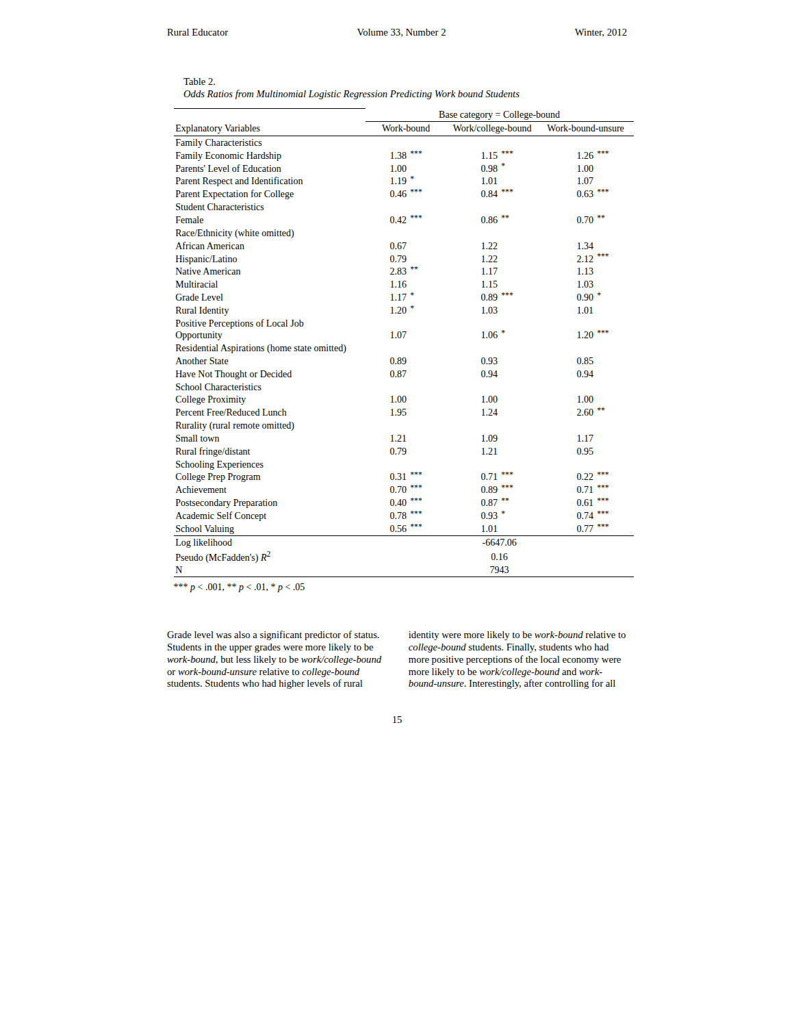Rural Educator Volume 33, Number 2 Winter, 2012
Table 2. Odds Ratios from Multinomial Logistic Regression Predicting Work bound Students
| | Base category = College-bound |
| Explanatory Variables | Work-bound | Work/college-bound | Work-bound-unsure |
| Family Characteristics | |
| Family Economic Hardship | 1.38 | *** | 1.15 | *** | 1.26 | *** |
| Parents' Level of Education | 1.00 | | 0.98 | * | 1.00 | |
| Parent Respect and Identification | 1.19 | * | 1.01 | | 1.07 | |
| Parent Expectation for College | 0.46 | *** | 0.84 | *** | 0.63 | *** |
| Student Characteristics | |
| Female | 0.42 | *** | 0.86 | ** | 0.70 | ** |
| Race/Ethnicity (white omitted) | |
| African American | 0.67 | | 1.22 | | 1.34 | |
| Hispanic/Latino | 0.79 | | 1.22 | | 2.12 | *** |
| Native American | 2.83 | ** | 1.17 | | 1.13 | |
| Multiracial | 1.16 | | 1.15 | | 1.03 | |
| Grade Level | 1.17 | * | 0.89 | *** | 0.90 | * |
| Rural Identity | 1.20 | * | 1.03 | | 1.01 | |
| Positive Perceptions of Local Job Opportunity | 1.07 | | 1.06 | * | 1.20 | *** |
| Residential Aspirations (home state omitted) | |
| Another State | 0.89 | | 0.93 | | 0.85 | |
| Have Not Thought or Decided | 0.87 | | 0.94 | | 0.94 | |
| School Characteristics | |
| College Proximity | 1.00 | | 1.00 | | 1.00 | |
| Percent Free/Reduced Lunch | 1.95 | | 1.24 | | 2.60 | ** |
| Rurality (rural remote omitted) | |
| Small town | 1.21 | | 1.09 | | 1.17 | |
| Rural fringe/distant | 0.79 | | 1.21 | | 0.95 | |
| Schooling Experiences | |
| College Prep Program | 0.31 | *** | 0.71 | *** | 0.22 | *** |
| Achievement | 0.70 | *** | 0.89 | *** | 0.71 | *** |
| Postsecondary Preparation | 0.40 | *** | 0.87 | ** | 0.61 | *** |
| Academic Self Concept | 0.78 | *** | 0.93 | * | 0.74 | *** |
| School Valuing | 0.56 | *** | 1.01 | | 0.77 | *** |
| Log likelihood | -6647.06 |
| Pseudo (McFadden's) R 2 | 0.16 |
| N | 7943 |
*** p < .001, ** p < .01, * p < .05
Grade level was also a significant predictor of status. Students in the upper grades were more likely to be work-bound, but less likely to be work/college-bound or work-bound-unsure relative to college-bound students. Students who had higher levels of rural identity were more likely to be work-bound relative to college-bound students. Finally, students who had more positive perceptions of the local economy were more likely to be work/college-bound and work-bound-unsure. Interestingly, after controlling for all
15